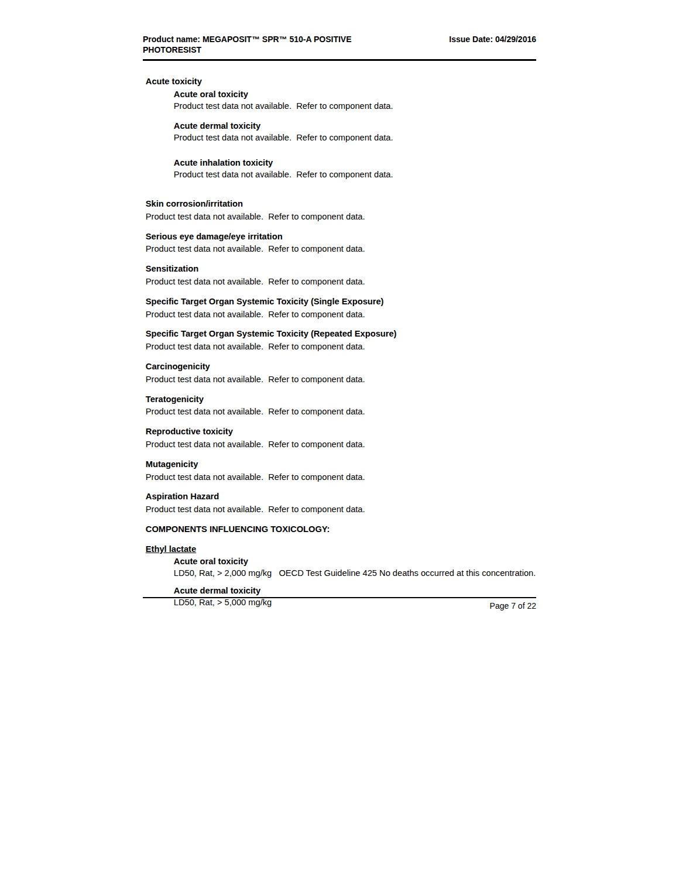Product name: MEGAPOSIT™ SPR™ 510-A POSITIVE PHOTORESIST
Issue Date: 04/29/2016
Acute toxicity
Acute oral toxicity
Product test data not available. Refer to component data.
Acute dermal toxicity
Product test data not available. Refer to component data.
Acute inhalation toxicity
Product test data not available. Refer to component data.
Skin corrosion/irritation
Product test data not available. Refer to component data.
Serious eye damage/eye irritation
Product test data not available. Refer to component data.
Sensitization
Product test data not available. Refer to component data.
Specific Target Organ Systemic Toxicity (Single Exposure)
Product test data not available. Refer to component data.
Specific Target Organ Systemic Toxicity (Repeated Exposure)
Product test data not available. Refer to component data.
Carcinogenicity
Product test data not available. Refer to component data.
Teratogenicity
Product test data not available. Refer to component data.
Reproductive toxicity
Product test data not available. Refer to component data.
Mutagenicity
Product test data not available. Refer to component data.
Aspiration Hazard
Product test data not available. Refer to component data.
COMPONENTS INFLUENCING TOXICOLOGY:
Ethyl lactate
Acute oral toxicity
LD50, Rat, > 2,000 mg/kg OECD Test Guideline 425 No deaths occurred at this concentration.
Acute dermal toxicity
LD50, Rat, > 5,000 mg/kg
Page 7 of 22